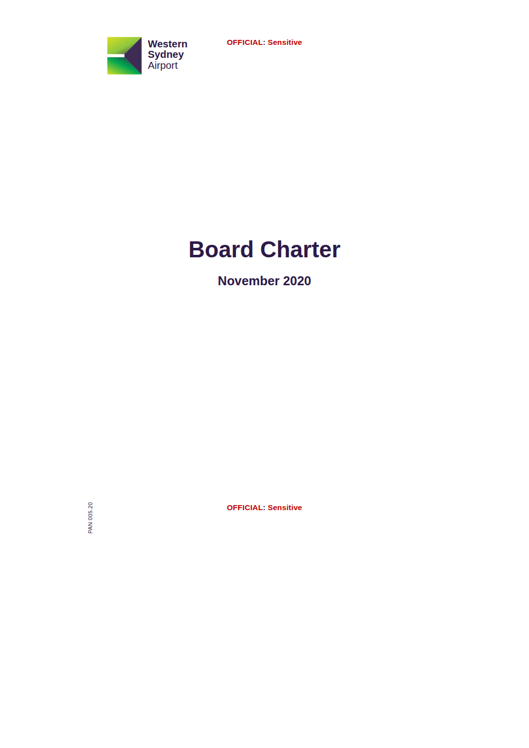Western Sydney Airport
OFFICIAL: Sensitive
Board Charter
November 2020
PAN 005.20
OFFICIAL: Sensitive